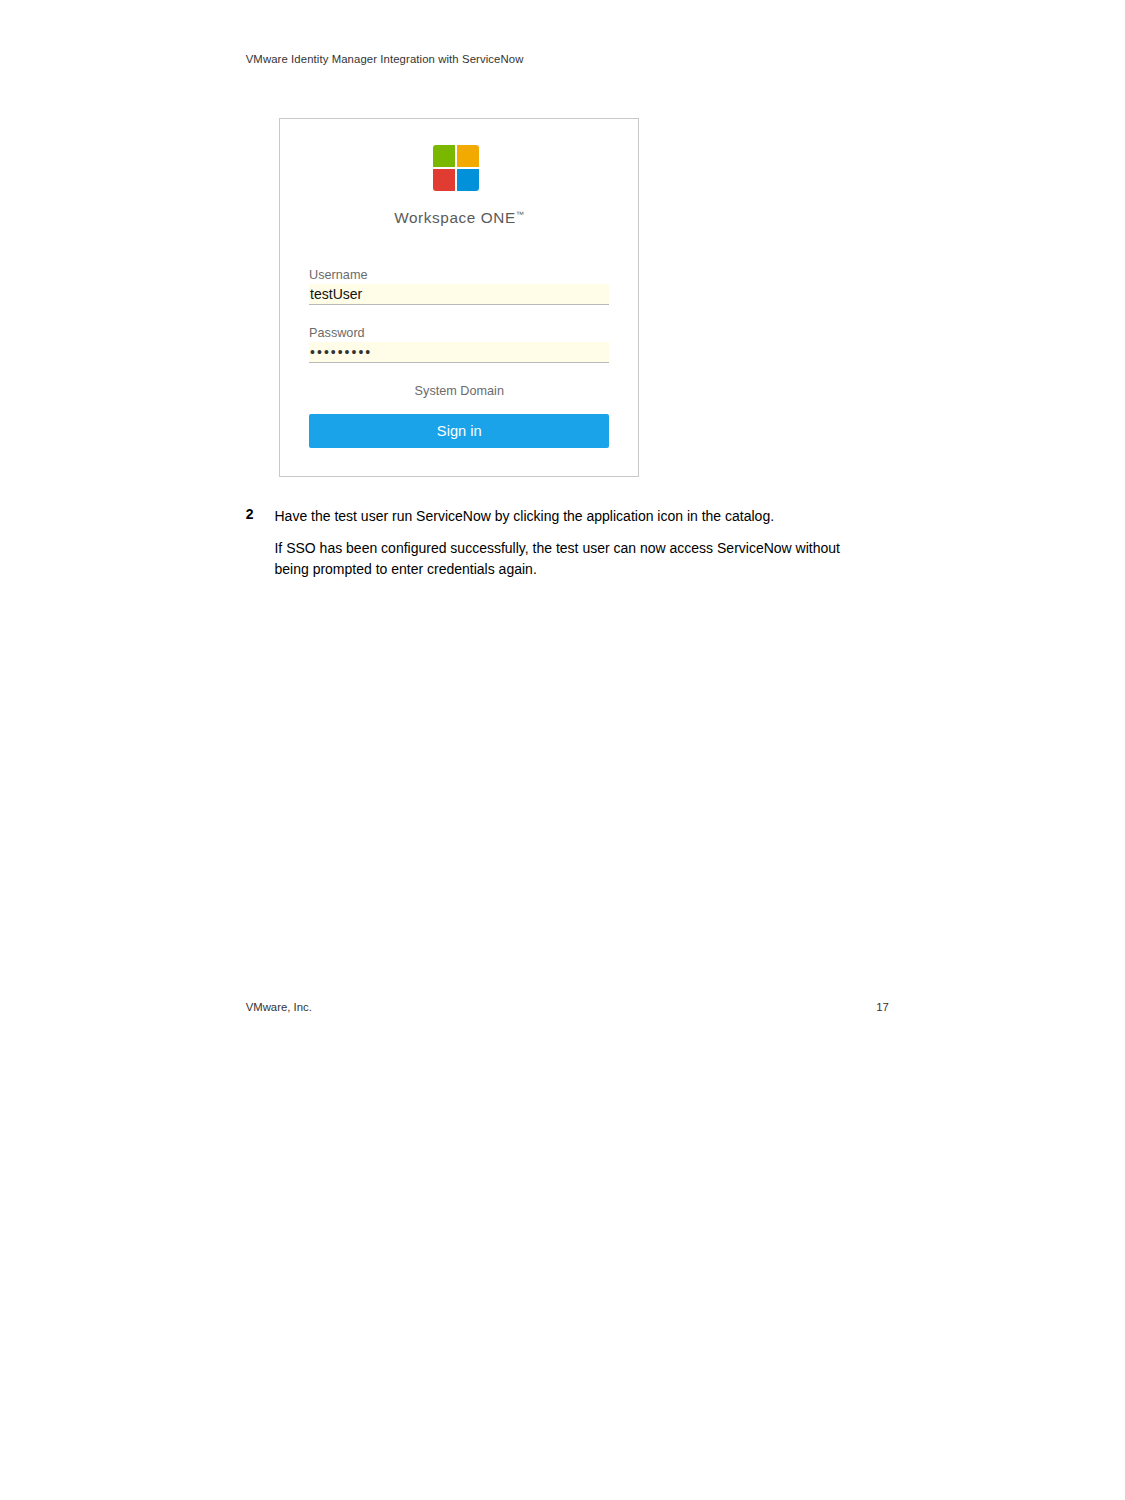VMware Identity Manager Integration with ServiceNow
Workspace ONE™
Username
testUser
Password
•••••••••
System Domain
Sign in
2
Have the test user run ServiceNow by clicking the application icon in the catalog.
If SSO has been configured successfully, the test user can now access ServiceNow without being prompted to enter credentials again.
VMware, Inc. 17